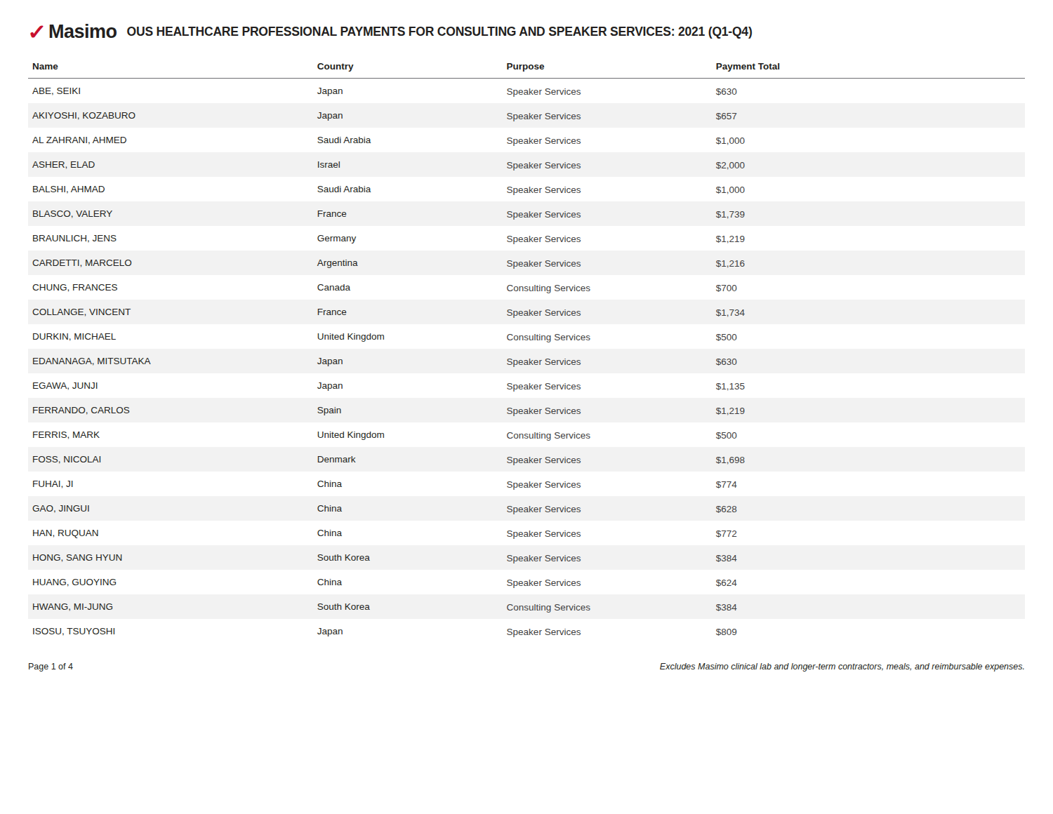✓Masimo
OUS HEALTHCARE PROFESSIONAL PAYMENTS FOR CONSULTING AND SPEAKER SERVICES: 2021 (Q1-Q4)
| Name | Country | Purpose | Payment Total |
| --- | --- | --- | --- |
| ABE, SEIKI | Japan | Speaker Services | $630 |
| AKIYOSHI, KOZABURO | Japan | Speaker Services | $657 |
| AL ZAHRANI, AHMED | Saudi Arabia | Speaker Services | $1,000 |
| ASHER, ELAD | Israel | Speaker Services | $2,000 |
| BALSHI, AHMAD | Saudi Arabia | Speaker Services | $1,000 |
| BLASCO, VALERY | France | Speaker Services | $1,739 |
| BRAUNLICH, JENS | Germany | Speaker Services | $1,219 |
| CARDETTI, MARCELO | Argentina | Speaker Services | $1,216 |
| CHUNG, FRANCES | Canada | Consulting Services | $700 |
| COLLANGE, VINCENT | France | Speaker Services | $1,734 |
| DURKIN, MICHAEL | United Kingdom | Consulting Services | $500 |
| EDANANAGA, MITSUTAKA | Japan | Speaker Services | $630 |
| EGAWA, JUNJI | Japan | Speaker Services | $1,135 |
| FERRANDO, CARLOS | Spain | Speaker Services | $1,219 |
| FERRIS, MARK | United Kingdom | Consulting Services | $500 |
| FOSS, NICOLAI | Denmark | Speaker Services | $1,698 |
| FUHAI, JI | China | Speaker Services | $774 |
| GAO, JINGUI | China | Speaker Services | $628 |
| HAN, RUQUAN | China | Speaker Services | $772 |
| HONG, SANG HYUN | South Korea | Speaker Services | $384 |
| HUANG, GUOYING | China | Speaker Services | $624 |
| HWANG, MI-JUNG | South Korea | Consulting Services | $384 |
| ISOSU, TSUYOSHI | Japan | Speaker Services | $809 |
Page 1 of 4 Excludes Masimo clinical lab and longer-term contractors, meals, and reimbursable expenses.